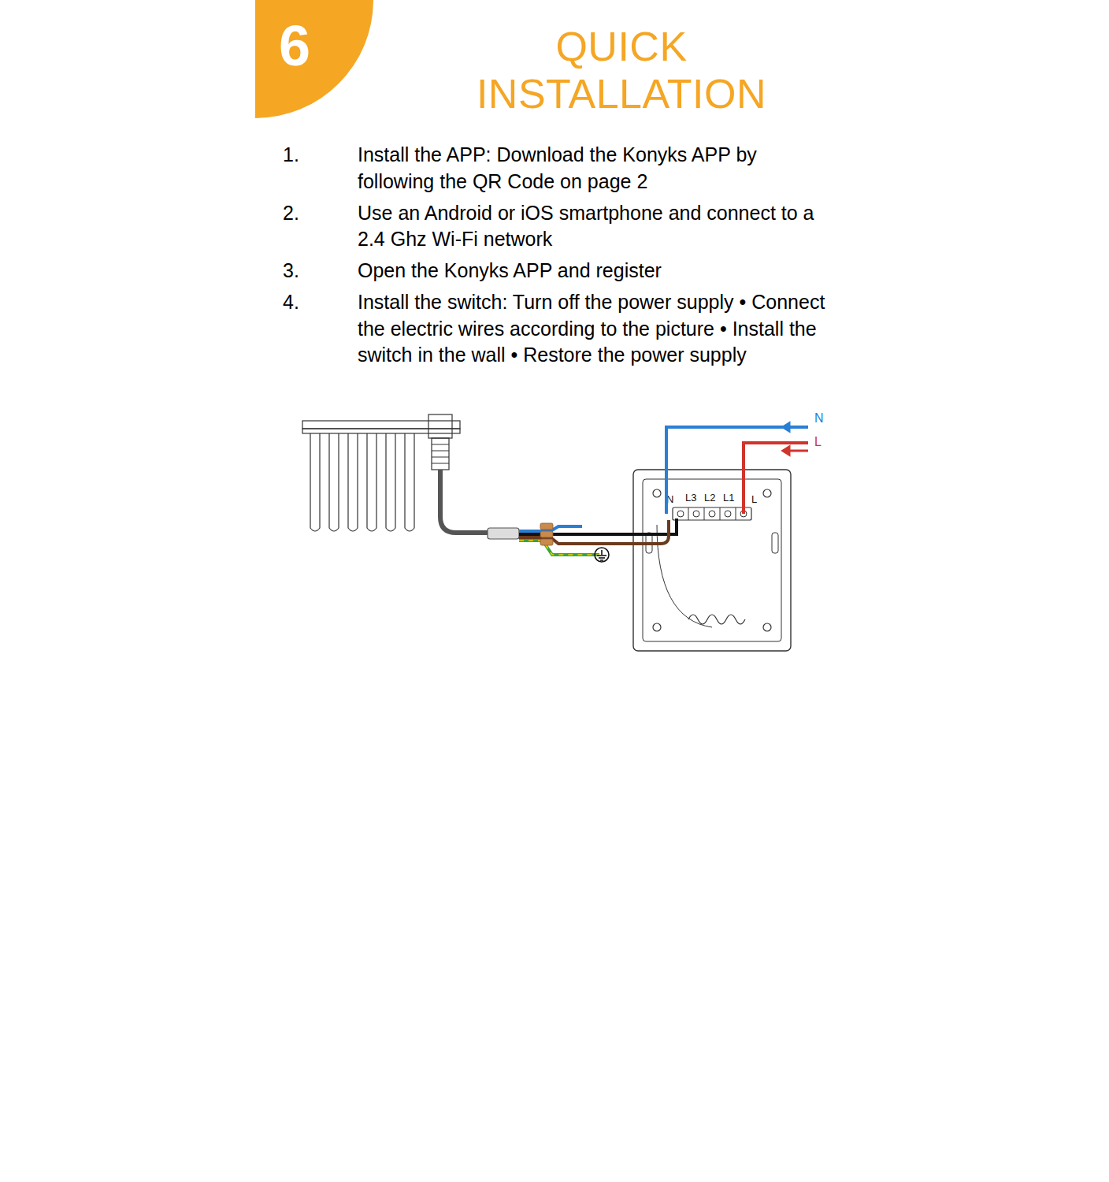6
QUICK
INSTALLATION
1. Install the APP: Download the Konyks APP by following the QR Code on page 2
2. Use an Android or iOS smartphone and connect to a 2.4 Ghz Wi-Fi network
3. Open the Konyks APP and register
4. Install the switch: Turn off the power supply • Connect the electric wires according to the picture • Install the switch in the wall • Restore the power supply
N L3 L2 L1 L N L